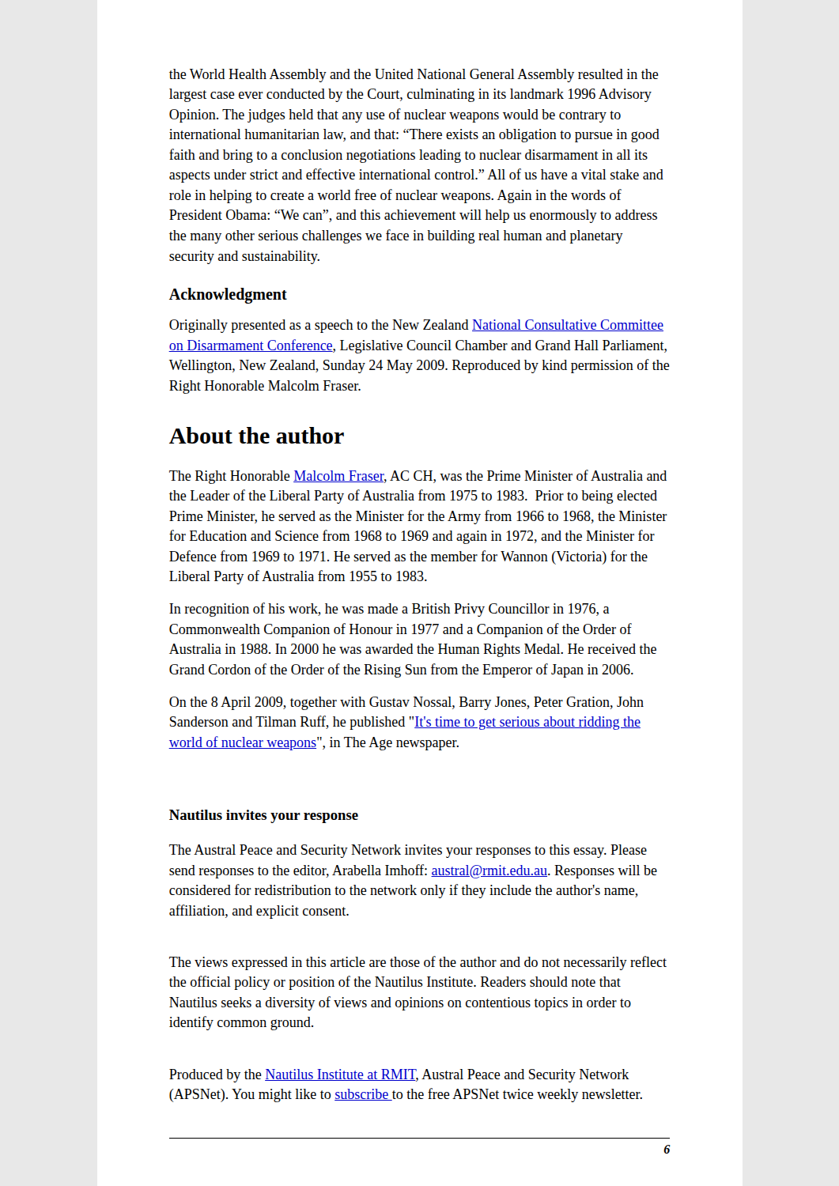the World Health Assembly and the United National General Assembly resulted in the largest case ever conducted by the Court, culminating in its landmark 1996 Advisory Opinion. The judges held that any use of nuclear weapons would be contrary to international humanitarian law, and that: “There exists an obligation to pursue in good faith and bring to a conclusion negotiations leading to nuclear disarmament in all its aspects under strict and effective international control.” All of us have a vital stake and role in helping to create a world free of nuclear weapons. Again in the words of President Obama: “We can”, and this achievement will help us enormously to address the many other serious challenges we face in building real human and planetary security and sustainability.
Acknowledgment
Originally presented as a speech to the New Zealand National Consultative Committee on Disarmament Conference, Legislative Council Chamber and Grand Hall Parliament, Wellington, New Zealand, Sunday 24 May 2009. Reproduced by kind permission of the Right Honorable Malcolm Fraser.
About the author
The Right Honorable Malcolm Fraser, AC CH, was the Prime Minister of Australia and the Leader of the Liberal Party of Australia from 1975 to 1983. Prior to being elected Prime Minister, he served as the Minister for the Army from 1966 to 1968, the Minister for Education and Science from 1968 to 1969 and again in 1972, and the Minister for Defence from 1969 to 1971. He served as the member for Wannon (Victoria) for the Liberal Party of Australia from 1955 to 1983.
In recognition of his work, he was made a British Privy Councillor in 1976, a Commonwealth Companion of Honour in 1977 and a Companion of the Order of Australia in 1988. In 2000 he was awarded the Human Rights Medal. He received the Grand Cordon of the Order of the Rising Sun from the Emperor of Japan in 2006.
On the 8 April 2009, together with Gustav Nossal, Barry Jones, Peter Gration, John Sanderson and Tilman Ruff, he published "It's time to get serious about ridding the world of nuclear weapons", in The Age newspaper.
Nautilus invites your response
The Austral Peace and Security Network invites your responses to this essay. Please send responses to the editor, Arabella Imhoff: austral@rmit.edu.au. Responses will be considered for redistribution to the network only if they include the author's name, affiliation, and explicit consent.
The views expressed in this article are those of the author and do not necessarily reflect the official policy or position of the Nautilus Institute. Readers should note that Nautilus seeks a diversity of views and opinions on contentious topics in order to identify common ground.
Produced by the Nautilus Institute at RMIT, Austral Peace and Security Network (APSNet). You might like to subscribe to the free APSNet twice weekly newsletter.
6